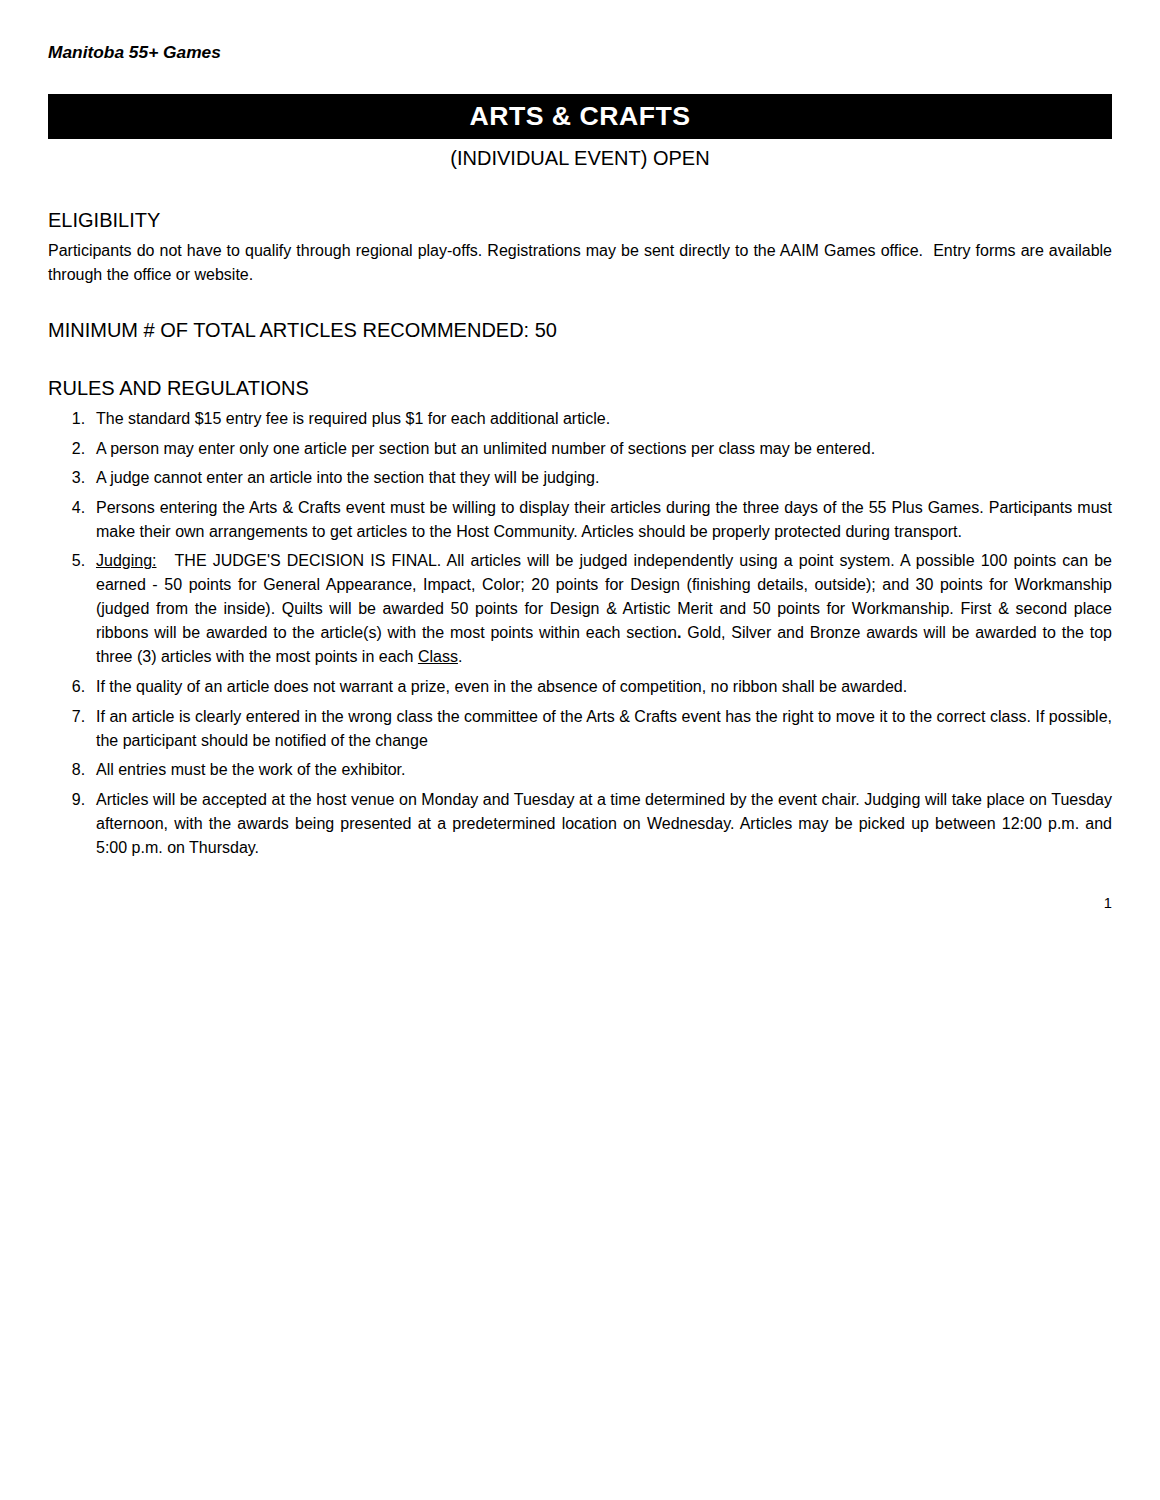Manitoba 55+ Games
ARTS & CRAFTS
(INDIVIDUAL EVENT) OPEN
ELIGIBILITY
Participants do not have to qualify through regional play-offs. Registrations may be sent directly to the AAIM Games office. Entry forms are available through the office or website.
MINIMUM # OF TOTAL ARTICLES RECOMMENDED: 50
RULES AND REGULATIONS
The standard $15 entry fee is required plus $1 for each additional article.
A person may enter only one article per section but an unlimited number of sections per class may be entered.
A judge cannot enter an article into the section that they will be judging.
Persons entering the Arts & Crafts event must be willing to display their articles during the three days of the 55 Plus Games. Participants must make their own arrangements to get articles to the Host Community. Articles should be properly protected during transport.
Judging: THE JUDGE'S DECISION IS FINAL. All articles will be judged independently using a point system. A possible 100 points can be earned - 50 points for General Appearance, Impact, Color; 20 points for Design (finishing details, outside); and 30 points for Workmanship (judged from the inside). Quilts will be awarded 50 points for Design & Artistic Merit and 50 points for Workmanship. First & second place ribbons will be awarded to the article(s) with the most points within each section. Gold, Silver and Bronze awards will be awarded to the top three (3) articles with the most points in each Class.
If the quality of an article does not warrant a prize, even in the absence of competition, no ribbon shall be awarded.
If an article is clearly entered in the wrong class the committee of the Arts & Crafts event has the right to move it to the correct class. If possible, the participant should be notified of the change
All entries must be the work of the exhibitor.
Articles will be accepted at the host venue on Monday and Tuesday at a time determined by the event chair. Judging will take place on Tuesday afternoon, with the awards being presented at a predetermined location on Wednesday. Articles may be picked up between 12:00 p.m. and 5:00 p.m. on Thursday.
1